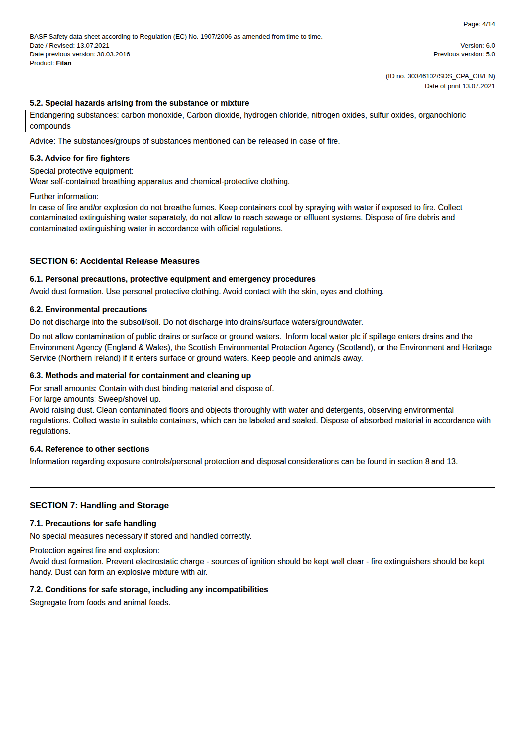Page: 4/14
BASF Safety data sheet according to Regulation (EC) No. 1907/2006 as amended from time to time.
Date / Revised: 13.07.2021
Version: 6.0
Date previous version: 30.03.2016
Previous version: 5.0
Product: Filan
(ID no. 30346102/SDS_CPA_GB/EN)
Date of print 13.07.2021
5.2. Special hazards arising from the substance or mixture
Endangering substances: carbon monoxide, Carbon dioxide, hydrogen chloride, nitrogen oxides, sulfur oxides, organochloric compounds
Advice: The substances/groups of substances mentioned can be released in case of fire.
5.3. Advice for fire-fighters
Special protective equipment:
Wear self-contained breathing apparatus and chemical-protective clothing.
Further information:
In case of fire and/or explosion do not breathe fumes. Keep containers cool by spraying with water if exposed to fire. Collect contaminated extinguishing water separately, do not allow to reach sewage or effluent systems. Dispose of fire debris and contaminated extinguishing water in accordance with official regulations.
SECTION 6: Accidental Release Measures
6.1. Personal precautions, protective equipment and emergency procedures
Avoid dust formation. Use personal protective clothing. Avoid contact with the skin, eyes and clothing.
6.2. Environmental precautions
Do not discharge into the subsoil/soil. Do not discharge into drains/surface waters/groundwater.
Do not allow contamination of public drains or surface or ground waters. Inform local water plc if spillage enters drains and the Environment Agency (England & Wales), the Scottish Environmental Protection Agency (Scotland), or the Environment and Heritage Service (Northern Ireland) if it enters surface or ground waters. Keep people and animals away.
6.3. Methods and material for containment and cleaning up
For small amounts: Contain with dust binding material and dispose of.
For large amounts: Sweep/shovel up.
Avoid raising dust. Clean contaminated floors and objects thoroughly with water and detergents, observing environmental regulations. Collect waste in suitable containers, which can be labeled and sealed. Dispose of absorbed material in accordance with regulations.
6.4. Reference to other sections
Information regarding exposure controls/personal protection and disposal considerations can be found in section 8 and 13.
SECTION 7: Handling and Storage
7.1. Precautions for safe handling
No special measures necessary if stored and handled correctly.
Protection against fire and explosion:
Avoid dust formation. Prevent electrostatic charge - sources of ignition should be kept well clear - fire extinguishers should be kept handy. Dust can form an explosive mixture with air.
7.2. Conditions for safe storage, including any incompatibilities
Segregate from foods and animal feeds.